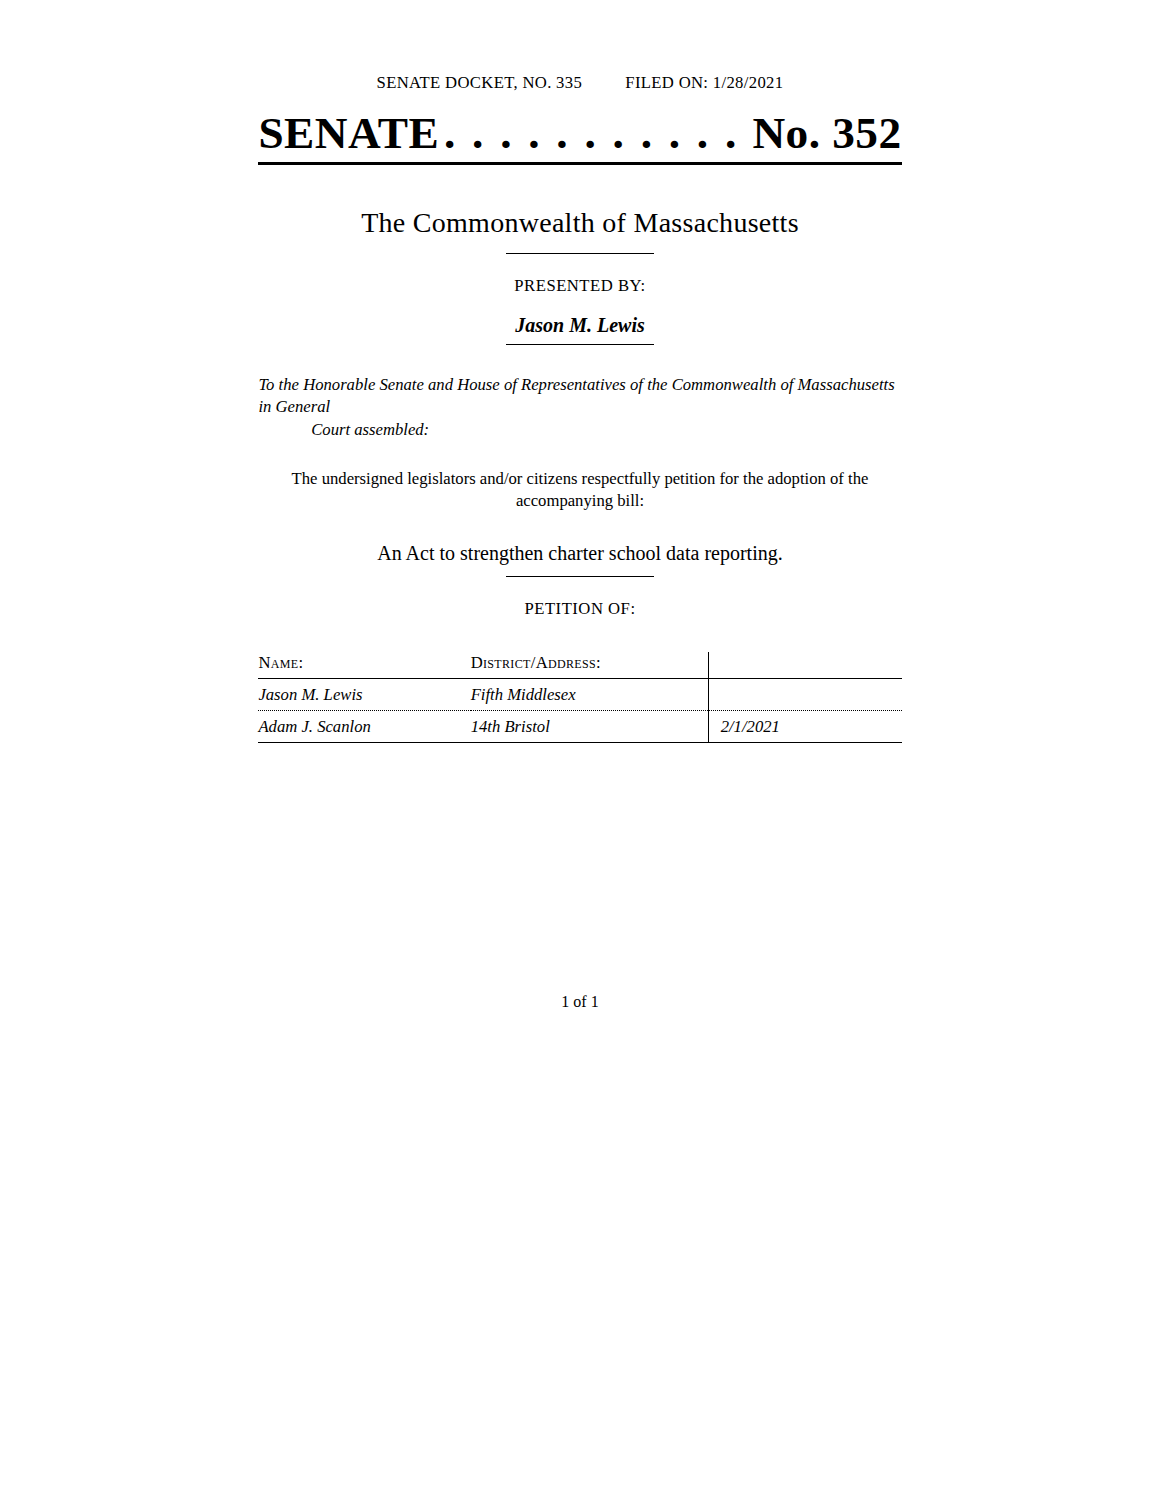SENATE DOCKET, NO. 335 FILED ON: 1/28/2021
SENATE . . . . . . . . . . . . . . . No. 352
The Commonwealth of Massachusetts
PRESENTED BY:
Jason M. Lewis
To the Honorable Senate and House of Representatives of the Commonwealth of Massachusetts in General Court assembled:
The undersigned legislators and/or citizens respectfully petition for the adoption of the accompanying bill:
An Act to strengthen charter school data reporting.
PETITION OF:
| Name: | District/Address: | |
| --- | --- | --- |
| Jason M. Lewis | Fifth Middlesex | |
| Adam J. Scanlon | 14th Bristol | 2/1/2021 |
1 of 1